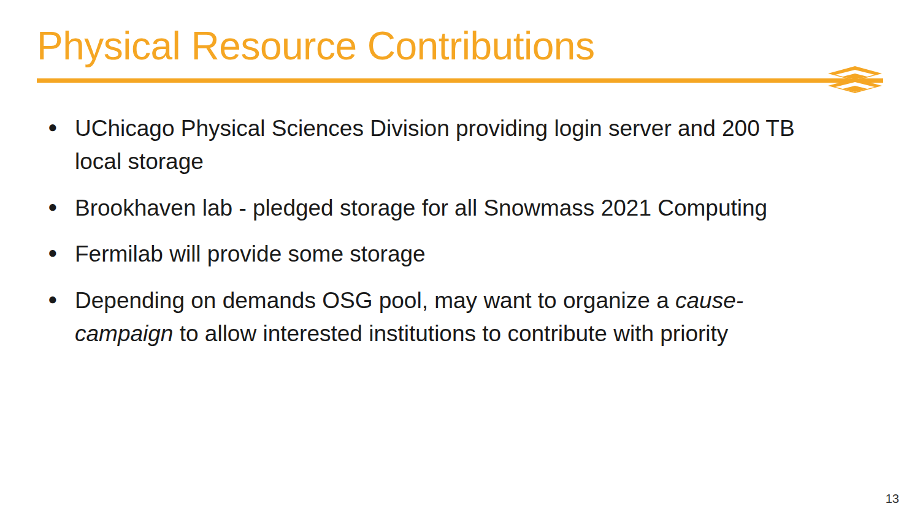Physical Resource Contributions
UChicago Physical Sciences Division providing login server and 200 TB local storage
Brookhaven lab - pledged storage for all Snowmass 2021 Computing
Fermilab will provide some storage
Depending on demands OSG pool, may want to organize a cause-campaign to allow interested institutions to contribute with priority
13